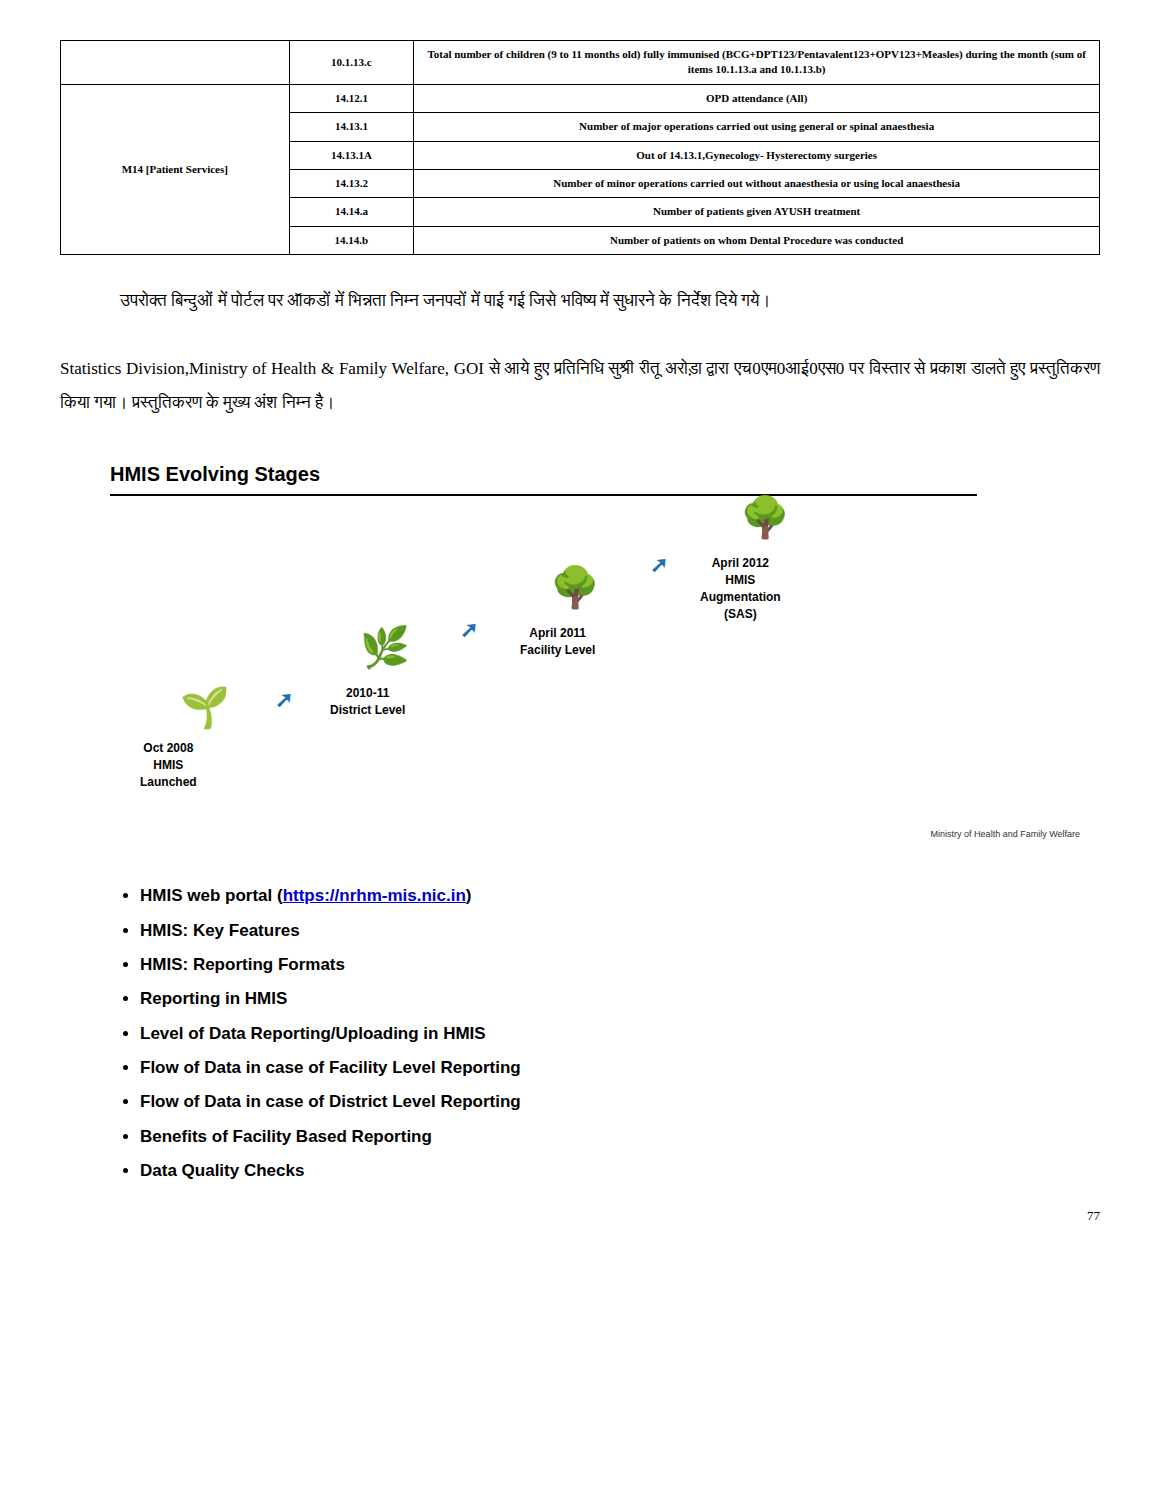| | 10.1.13.c | Total number of children (9 to 11 months old) fully immunised (BCG+DPT123/Pentavalent123+OPV123+Measles) during the month (sum of items 10.1.13.a and 10.1.13.b) |
| M14 [Patient Services] | 14.12.1 | OPD attendance (All) |
| 14.13.1 | Number of major operations carried out using general or spinal anaesthesia |
| 14.13.1A | Out of 14.13.1,Gynecology- Hysterectomy surgeries |
| 14.13.2 | Number of minor operations carried out without anaesthesia or using local anaesthesia |
| 14.14.a | Number of patients given AYUSH treatment |
| 14.14.b | Number of patients on whom Dental Procedure was conducted |
उपरोक्त बिन्दुओं में पोर्टल पर ऑकडों में भिन्नता निम्न जनपदों में पाई गई जिसे भविष्य में सुधारने के निर्देश दिये गये।
Statistics Division,Ministry of Health & Family Welfare, GOI से आये हुए प्रतिनिधि सुश्री रीतू अरोड़ा द्वारा एच0एम0आई0एस0 पर विस्तार से प्रकाश डालते हुए प्रस्तुतिकरण किया गया। प्रस्तुतिकरण के मुख्य अंश निम्न है।
HMIS Evolving Stages
🌱
Oct 2008
HMIS
Launched
➚
🌿
2010-11
District Level
➚
🌳
April 2011
Facility Level
➚
🌳
April 2012
HMIS
Augmentation
(SAS)
Ministry of Health and Family Welfare
HMIS web portal (https://nrhm-mis.nic.in)
HMIS: Key Features
HMIS: Reporting Formats
Reporting in HMIS
Level of Data Reporting/Uploading in HMIS
Flow of Data in case of Facility Level Reporting
Flow of Data in case of District Level Reporting
Benefits of Facility Based Reporting
Data Quality Checks
77